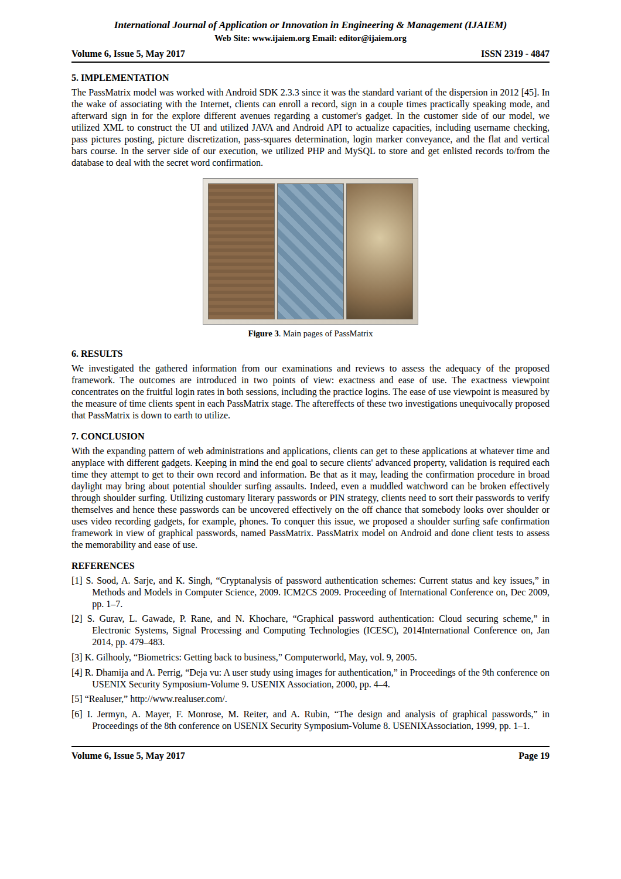International Journal of Application or Innovation in Engineering & Management (IJAIEM)
Web Site: www.ijaiem.org Email: editor@ijaiem.org
Volume 6, Issue 5, May 2017 ISSN 2319 - 4847
5. IMPLEMENTATION
The PassMatrix model was worked with Android SDK 2.3.3 since it was the standard variant of the dispersion in 2012 [45]. In the wake of associating with the Internet, clients can enroll a record, sign in a couple times practically speaking mode, and afterward sign in for the explore different avenues regarding a customer's gadget. In the customer side of our model, we utilized XML to construct the UI and utilized JAVA and Android API to actualize capacities, including username checking, pass pictures posting, picture discretization, pass-squares determination, login marker conveyance, and the flat and vertical bars course. In the server side of our execution, we utilized PHP and MySQL to store and get enlisted records to/from the database to deal with the secret word confirmation.
Figure 3. Main pages of PassMatrix
6. RESULTS
We investigated the gathered information from our examinations and reviews to assess the adequacy of the proposed framework. The outcomes are introduced in two points of view: exactness and ease of use. The exactness viewpoint concentrates on the fruitful login rates in both sessions, including the practice logins. The ease of use viewpoint is measured by the measure of time clients spent in each PassMatrix stage. The aftereffects of these two investigations unequivocally proposed that PassMatrix is down to earth to utilize.
7. CONCLUSION
With the expanding pattern of web administrations and applications, clients can get to these applications at whatever time and anyplace with different gadgets. Keeping in mind the end goal to secure clients' advanced property, validation is required each time they attempt to get to their own record and information. Be that as it may, leading the confirmation procedure in broad daylight may bring about potential shoulder surfing assaults. Indeed, even a muddled watchword can be broken effectively through shoulder surfing. Utilizing customary literary passwords or PIN strategy, clients need to sort their passwords to verify themselves and hence these passwords can be uncovered effectively on the off chance that somebody looks over shoulder or uses video recording gadgets, for example, phones. To conquer this issue, we proposed a shoulder surfing safe confirmation framework in view of graphical passwords, named PassMatrix. PassMatrix model on Android and done client tests to assess the memorability and ease of use.
REFERENCES
[1] S. Sood, A. Sarje, and K. Singh, “Cryptanalysis of password authentication schemes: Current status and key issues,” in Methods and Models in Computer Science, 2009. ICM2CS 2009. Proceeding of International Conference on, Dec 2009, pp. 1–7.
[2] S. Gurav, L. Gawade, P. Rane, and N. Khochare, “Graphical password authentication: Cloud securing scheme,” in Electronic Systems, Signal Processing and Computing Technologies (ICESC), 2014International Conference on, Jan 2014, pp. 479–483.
[3] K. Gilhooly, “Biometrics: Getting back to business,” Computerworld, May, vol. 9, 2005.
[4] R. Dhamija and A. Perrig, “Deja vu: A user study using images for authentication,” in Proceedings of the 9th conference on USENIX Security Symposium-Volume 9. USENIX Association, 2000, pp. 4–4.
[5] “Realuser,” http://www.realuser.com/.
[6] I. Jermyn, A. Mayer, F. Monrose, M. Reiter, and A. Rubin, “The design and analysis of graphical passwords,” in Proceedings of the 8th conference on USENIX Security Symposium-Volume 8. USENIXAssociation, 1999, pp. 1–1.
Volume 6, Issue 5, May 2017 Page 19